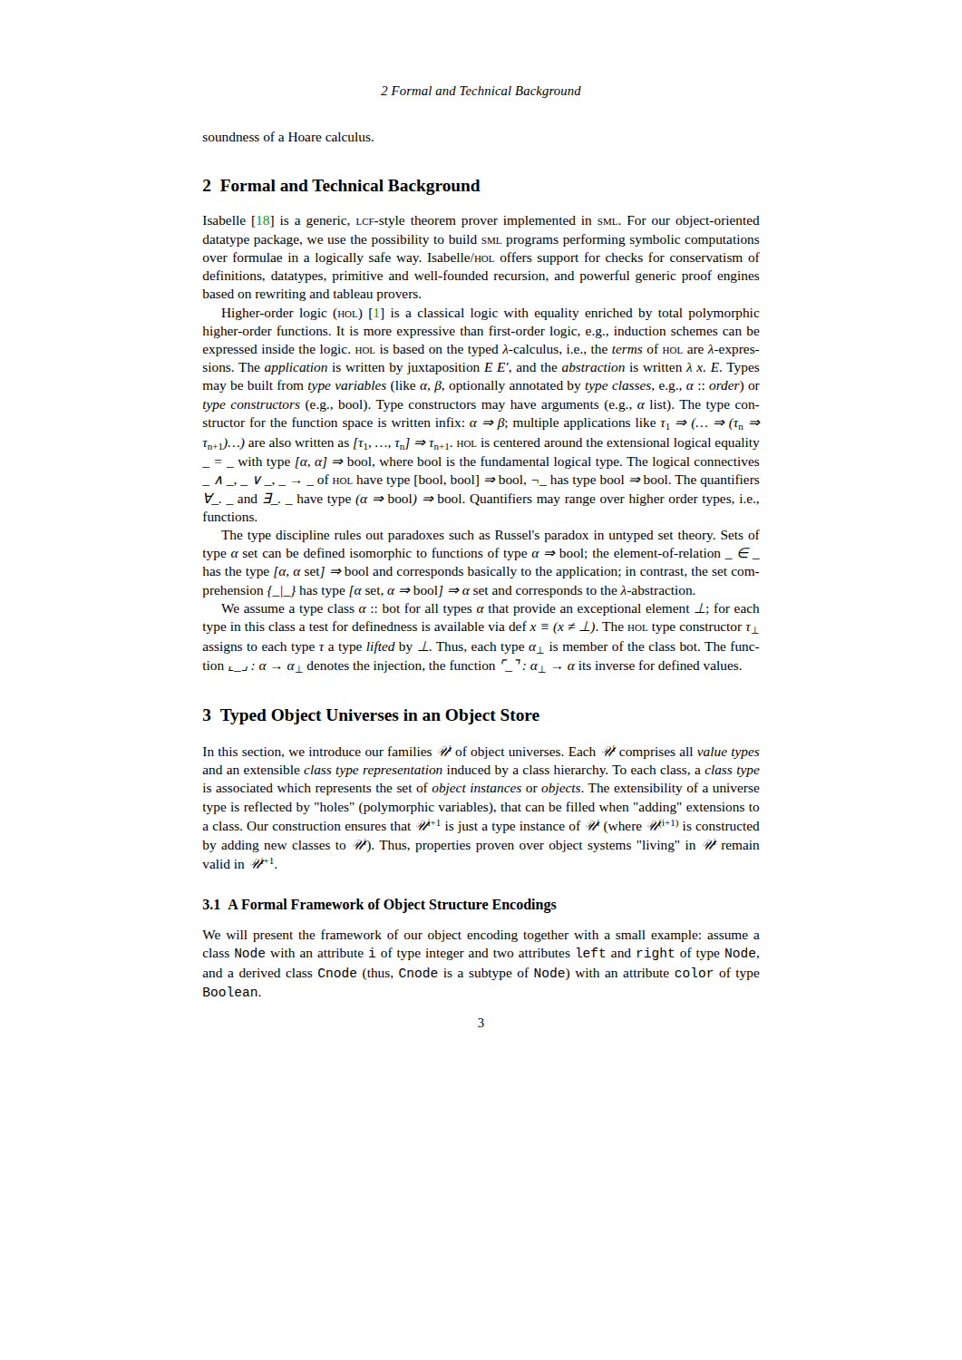2 Formal and Technical Background
soundness of a Hoare calculus.
2 Formal and Technical Background
Isabelle [18] is a generic, lcf-style theorem prover implemented in sml. For our object-oriented datatype package, we use the possibility to build sml programs performing symbolic computations over formulae in a logically safe way. Isabelle/hol offers support for checks for conservatism of definitions, datatypes, primitive and well-founded recursion, and powerful generic proof engines based on rewriting and tableau provers.
Higher-order logic (hol) [1] is a classical logic with equality enriched by total polymorphic higher-order functions. It is more expressive than first-order logic, e.g., induction schemes can be expressed inside the logic. hol is based on the typed λ-calculus, i.e., the terms of hol are λ-expressions. The application is written by juxtaposition E E′, and the abstraction is written λ x. E. Types may be built from type variables (like α, β, optionally annotated by type classes, e.g., α :: order) or type constructors (e.g., bool). Type constructors may have arguments (e.g., α list). The type constructor for the function space is written infix: α ⇒ β; multiple applications like τ1 ⇒ (… ⇒ (τn ⇒ τn+1)…) are also written as [τ1, …, τn] ⇒ τn+1. hol is centered around the extensional logical equality _ = _ with type [α, α] ⇒ bool, where bool is the fundamental logical type. The logical connectives _ ∧ _, _ ∨ _, _ → _ of hol have type [bool, bool] ⇒ bool, ¬_ has type bool ⇒ bool. The quantifiers ∀_. _ and ∃_. _ have type (α ⇒ bool) ⇒ bool. Quantifiers may range over higher order types, i.e., functions.
The type discipline rules out paradoxes such as Russel's paradox in untyped set theory. Sets of type α set can be defined isomorphic to functions of type α ⇒ bool; the element-of-relation _ ∈ _ has the type [α, α set] ⇒ bool and corresponds basically to the application; in contrast, the set comprehension {_|_} has type [α set, α ⇒ bool] ⇒ α set and corresponds to the λ-abstraction.
We assume a type class α :: bot for all types α that provide an exceptional element ⊥; for each type in this class a test for definedness is available via def x ≡ (x ≠ ⊥). The hol type constructor τ⊥ assigns to each type τ a type lifted by ⊥. Thus, each type α⊥ is member of the class bot. The function ⌞_⌟ : α → α⊥ denotes the injection, the function ⌜_⌝ : α⊥ → α its inverse for defined values.
3 Typed Object Universes in an Object Store
In this section, we introduce our families 𝒰i of object universes. Each 𝒰i comprises all value types and an extensible class type representation induced by a class hierarchy. To each class, a class type is associated which represents the set of object instances or objects. The extensibility of a universe type is reflected by "holes" (polymorphic variables), that can be filled when "adding" extensions to a class. Our construction ensures that 𝒰i+1 is just a type instance of 𝒰i (where 𝒰(i+1) is constructed by adding new classes to 𝒰i). Thus, properties proven over object systems "living" in 𝒰i remain valid in 𝒰i+1.
3.1 A Formal Framework of Object Structure Encodings
We will present the framework of our object encoding together with a small example: assume a class Node with an attribute i of type integer and two attributes left and right of type Node, and a derived class Cnode (thus, Cnode is a subtype of Node) with an attribute color of type Boolean.
3